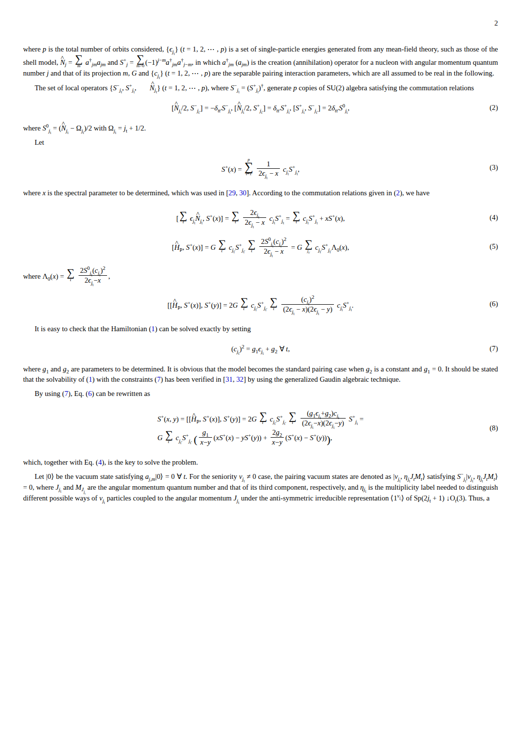2
where p is the total number of orbits considered, {ϵjt} (t = 1, 2, ⋯ , p) is a set of single-particle energies generated from any mean-field theory, such as those of the shell model, Nj = ∑m a†jmajm and S+j = ∑m>0(−1)j−ma†jma†j−m, in which a†jm (ajm) is the creation (annihilation) operator for a nucleon with angular momentum quantum number j and that of its projection m, G and {cjt} (t = 1, 2, ⋯ , p) are the separable pairing interaction parameters, which are all assumed to be real in the following.
The set of local operators {S−jt, S+jt, Njt} (t = 1, 2, ⋯ , p), where S−jt = (S+jt)†, generate p copies of SU(2) algebra satisfying the commutation relations
[Njt/2, S−jt′] = −δtt′S−jt, [Njt/2, S+jt′] = δtt′S+jt, [S+jt, S−jt′] = 2δtt′S0jt, (2)
where S0jt = (Njt − Ωjt)/2 with Ωjt = jt + 1/2.
Let
S+(x) = p∑t=1 12ϵjt − x cjtS+jt, (3)
where x is the spectral parameter to be determined, which was used in [29, 30]. According to the commutation relations given in (2), we have
[∑t ϵjtNjt, S+(x)] = ∑t 2ϵjt 2ϵjt − x cjtS+jt = ∑t cjtS+jt + xS+(x), (4)
[HP, S+(x)] = G ∑t′ cjt′S+jt′ ∑t 2S0jt(cjt)22ϵjt − x = G ∑jt′ cjt′S+jt′Λ0(x), (5)
where Λ0(x) = ∑t 2S0jt(cjt)22ϵjt−x,
[[HP, S+(x)], S+(y)] = 2G ∑t′ cjt′S+jt′ ∑t (cjt)2(2ϵjt − x)(2ϵjt − y) cjtS+jt. (6)
It is easy to check that the Hamiltonian (1) can be solved exactly by setting
(cjt)2 = g1ϵjt + g2 ∀ t, (7)
where g1 and g2 are parameters to be determined. It is obvious that the model becomes the standard pairing case when g2 is a constant and g1 = 0. It should be stated that the solvability of (1) with the constraints (7) has been verified in [31, 32] by using the generalized Gaudin algebraic technique.
By using (7), Eq. (6) can be rewritten as
S+(x, y) = [[HP, S+(x)], S+(y)] = 2G ∑t′ cjt′S+jt′ ∑t (g1ϵjt+g2)cjt(2ϵjt−x)(2ϵjt−y) S+jt =
G ∑t′ cjt′S+jt′ (g1 x−y(xS+(x) − yS+(y)) + 2g2 x−y(S+(x) − S+(y))), (8)
which, together with Eq. (4), is the key to solve the problem.
Let |0⟩ be the vacuum state satisfying aj,m|0⟩ = 0 ∀ t. For the seniority vjt ≠ 0 case, the pairing vacuum states are denoted as |vjt, ηjtJtMt⟩ satisfying S−jt|vjt, ηjtJtMt⟩ = 0, where Jjt and MJjt are the angular momentum quantum number and that of its third component, respectively, and ηjt is the multiplicity label needed to distinguish different possible ways of vjt particles coupled to the angular momentum Jjt under the anti-symmetric irreducible representation ⟨1vjt⟩ of Sp(2jt + 1) ↓Ot(3). Thus, a